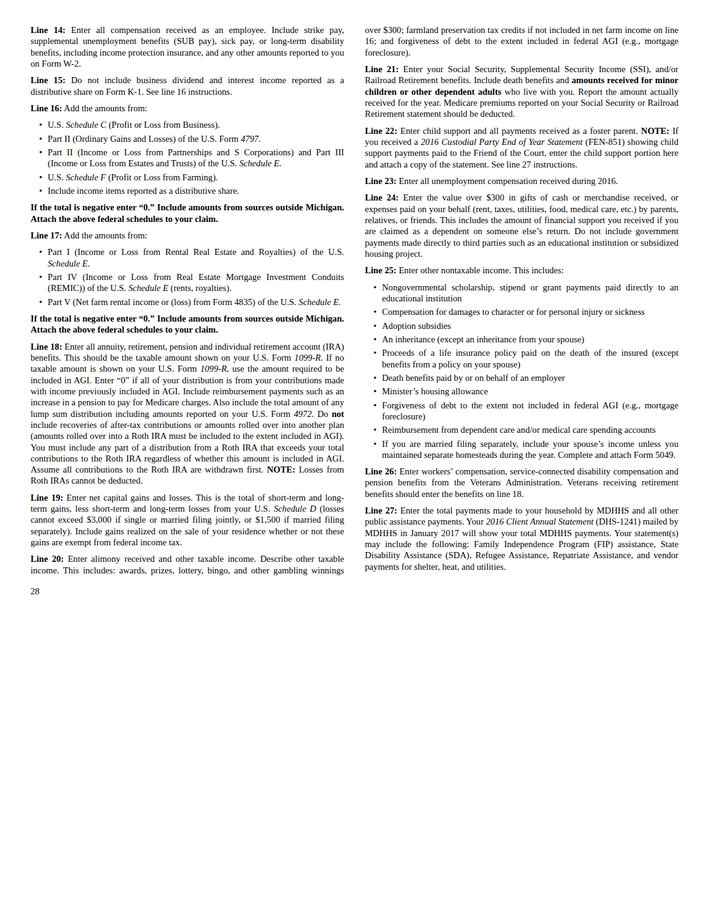Line 14: Enter all compensation received as an employee. Include strike pay, supplemental unemployment benefits (SUB pay), sick pay, or long-term disability benefits, including income protection insurance, and any other amounts reported to you on Form W-2.
Line 15: Do not include business dividend and interest income reported as a distributive share on Form K-1. See line 16 instructions.
Line 16: Add the amounts from:
U.S. Schedule C (Profit or Loss from Business).
Part II (Ordinary Gains and Losses) of the U.S. Form 4797.
Part II (Income or Loss from Partnerships and S Corporations) and Part III (Income or Loss from Estates and Trusts) of the U.S. Schedule E.
U.S. Schedule F (Profit or Loss from Farming).
Include income items reported as a distributive share.
If the total is negative enter “0.” Include amounts from sources outside Michigan. Attach the above federal schedules to your claim.
Line 17: Add the amounts from:
Part I (Income or Loss from Rental Real Estate and Royalties) of the U.S. Schedule E.
Part IV (Income or Loss from Real Estate Mortgage Investment Conduits (REMIC)) of the U.S. Schedule E (rents, royalties).
Part V (Net farm rental income or (loss) from Form 4835) of the U.S. Schedule E.
If the total is negative enter “0.” Include amounts from sources outside Michigan. Attach the above federal schedules to your claim.
Line 18: Enter all annuity, retirement, pension and individual retirement account (IRA) benefits. This should be the taxable amount shown on your U.S. Form 1099-R. If no taxable amount is shown on your U.S. Form 1099-R, use the amount required to be included in AGI. Enter “0” if all of your distribution is from your contributions made with income previously included in AGI. Include reimbursement payments such as an increase in a pension to pay for Medicare charges. Also include the total amount of any lump sum distribution including amounts reported on your U.S. Form 4972. Do not include recoveries of after-tax contributions or amounts rolled over into another plan (amounts rolled over into a Roth IRA must be included to the extent included in AGI). You must include any part of a distribution from a Roth IRA that exceeds your total contributions to the Roth IRA regardless of whether this amount is included in AGI. Assume all contributions to the Roth IRA are withdrawn first. NOTE: Losses from Roth IRAs cannot be deducted.
Line 19: Enter net capital gains and losses. This is the total of short-term and long-term gains, less short-term and long-term losses from your U.S. Schedule D (losses cannot exceed $3,000 if single or married filing jointly, or $1,500 if married filing separately). Include gains realized on the sale of your residence whether or not these gains are exempt from federal income tax.
Line 20: Enter alimony received and other taxable income. Describe other taxable income. This includes: awards, prizes, lottery, bingo, and other gambling winnings over $300; farmland preservation tax credits if not included in net farm income on line 16; and forgiveness of debt to the extent included in federal AGI (e.g., mortgage foreclosure).
Line 21: Enter your Social Security, Supplemental Security Income (SSI), and/or Railroad Retirement benefits. Include death benefits and amounts received for minor children or other dependent adults who live with you. Report the amount actually received for the year. Medicare premiums reported on your Social Security or Railroad Retirement statement should be deducted.
Line 22: Enter child support and all payments received as a foster parent. NOTE: If you received a 2016 Custodial Party End of Year Statement (FEN-851) showing child support payments paid to the Friend of the Court, enter the child support portion here and attach a copy of the statement. See line 27 instructions.
Line 23: Enter all unemployment compensation received during 2016.
Line 24: Enter the value over $300 in gifts of cash or merchandise received, or expenses paid on your behalf (rent, taxes, utilities, food, medical care, etc.) by parents, relatives, or friends. This includes the amount of financial support you received if you are claimed as a dependent on someone else’s return. Do not include government payments made directly to third parties such as an educational institution or subsidized housing project.
Line 25: Enter other nontaxable income. This includes:
Nongovernmental scholarship, stipend or grant payments paid directly to an educational institution
Compensation for damages to character or for personal injury or sickness
Adoption subsidies
An inheritance (except an inheritance from your spouse)
Proceeds of a life insurance policy paid on the death of the insured (except benefits from a policy on your spouse)
Death benefits paid by or on behalf of an employer
Minister’s housing allowance
Forgiveness of debt to the extent not included in federal AGI (e.g., mortgage foreclosure)
Reimbursement from dependent care and/or medical care spending accounts
If you are married filing separately, include your spouse’s income unless you maintained separate homesteads during the year. Complete and attach Form 5049.
Line 26: Enter workers’ compensation, service-connected disability compensation and pension benefits from the Veterans Administration. Veterans receiving retirement benefits should enter the benefits on line 18.
Line 27: Enter the total payments made to your household by MDHHS and all other public assistance payments. Your 2016 Client Annual Statement (DHS-1241) mailed by MDHHS in January 2017 will show your total MDHHS payments. Your statement(s) may include the following: Family Independence Program (FIP) assistance, State Disability Assistance (SDA), Refugee Assistance, Repatriate Assistance, and vendor payments for shelter, heat, and utilities.
28